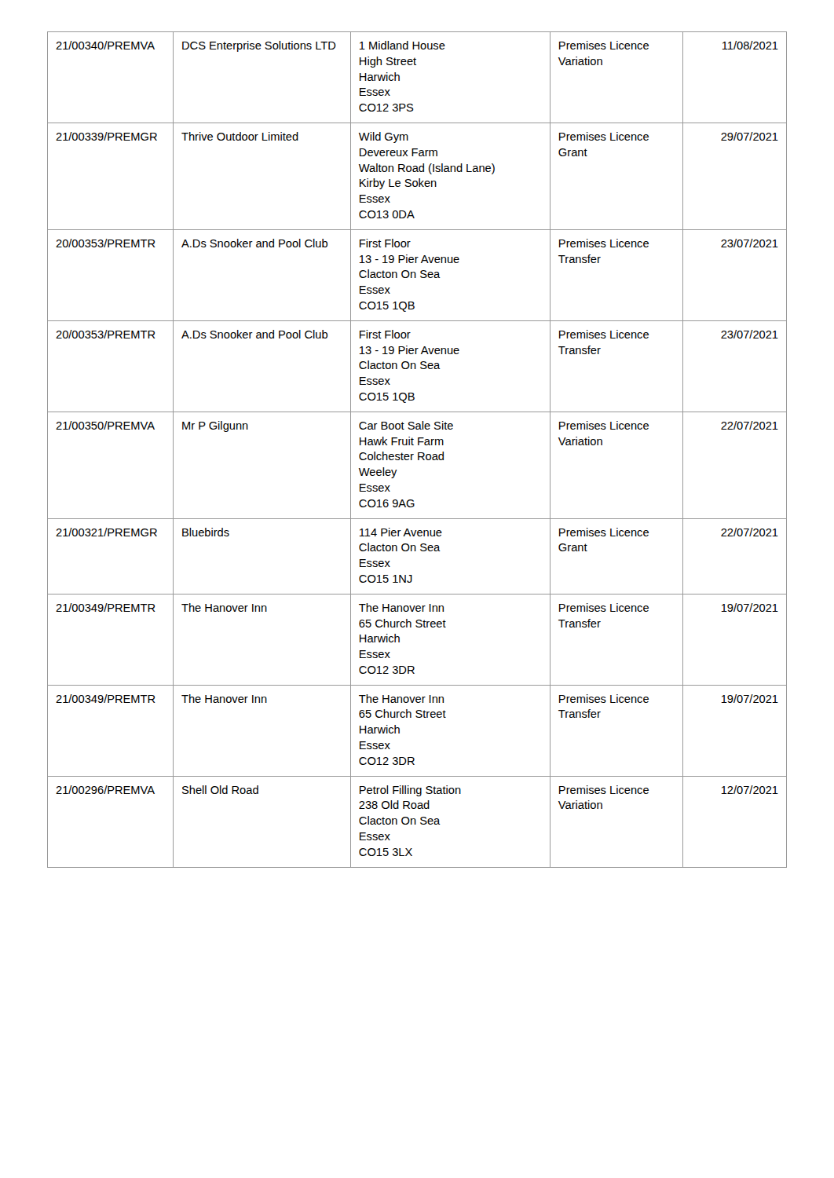| 21/00340/PREMVA | DCS Enterprise Solutions LTD | 1 Midland House High Street Harwich Essex CO12 3PS | Premises Licence Variation | 11/08/2021 |
| 21/00339/PREMGR | Thrive Outdoor Limited | Wild Gym Devereux Farm Walton Road (Island Lane) Kirby Le Soken Essex CO13 0DA | Premises Licence Grant | 29/07/2021 |
| 20/00353/PREMTR | A.Ds Snooker and Pool Club | First Floor 13 - 19 Pier Avenue Clacton On Sea Essex CO15 1QB | Premises Licence Transfer | 23/07/2021 |
| 20/00353/PREMTR | A.Ds Snooker and Pool Club | First Floor 13 - 19 Pier Avenue Clacton On Sea Essex CO15 1QB | Premises Licence Transfer | 23/07/2021 |
| 21/00350/PREMVA | Mr P Gilgunn | Car Boot Sale Site Hawk Fruit Farm Colchester Road Weeley Essex CO16 9AG | Premises Licence Variation | 22/07/2021 |
| 21/00321/PREMGR | Bluebirds | 114 Pier Avenue Clacton On Sea Essex CO15 1NJ | Premises Licence Grant | 22/07/2021 |
| 21/00349/PREMTR | The Hanover Inn | The Hanover Inn 65 Church Street Harwich Essex CO12 3DR | Premises Licence Transfer | 19/07/2021 |
| 21/00349/PREMTR | The Hanover Inn | The Hanover Inn 65 Church Street Harwich Essex CO12 3DR | Premises Licence Transfer | 19/07/2021 |
| 21/00296/PREMVA | Shell Old Road | Petrol Filling Station 238 Old Road Clacton On Sea Essex CO15 3LX | Premises Licence Variation | 12/07/2021 |